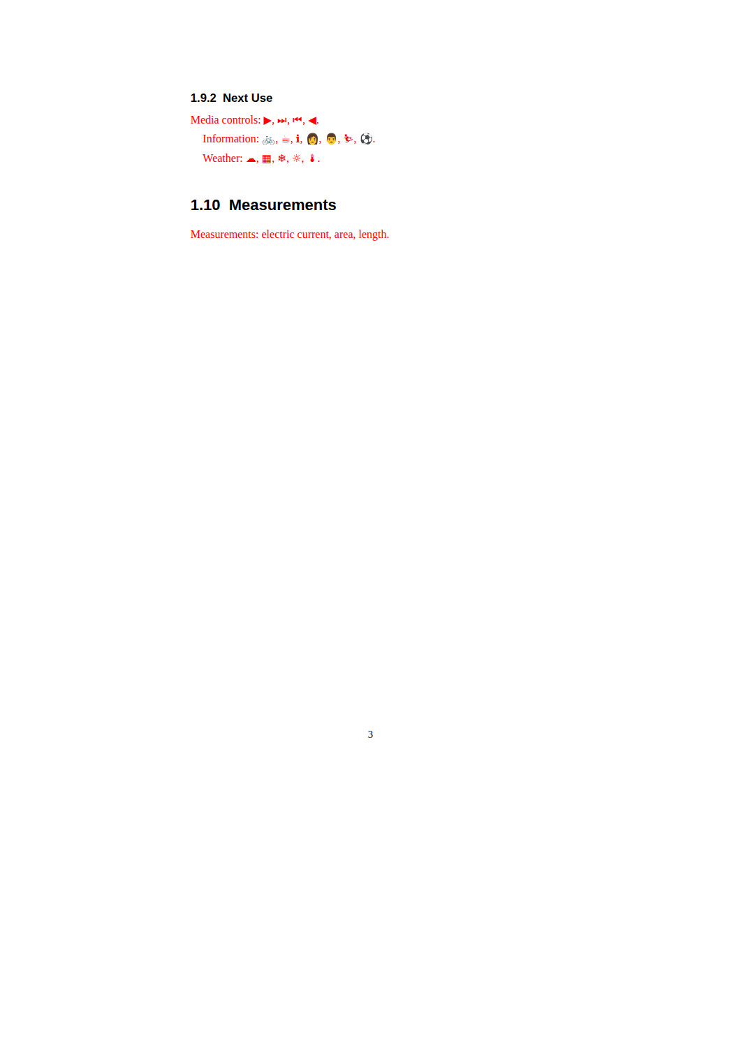1.9.2 Next Use
Media controls: ▶, ⏭, ⏮, ◀.
Information: 🚲, ☕, ℹ, 👩, 👨, ⛷, ⚽.
Weather: ☁, ▦, ❄, ☼, 🌡.
1.10 Measurements
Measurements: electric current, area, length.
3